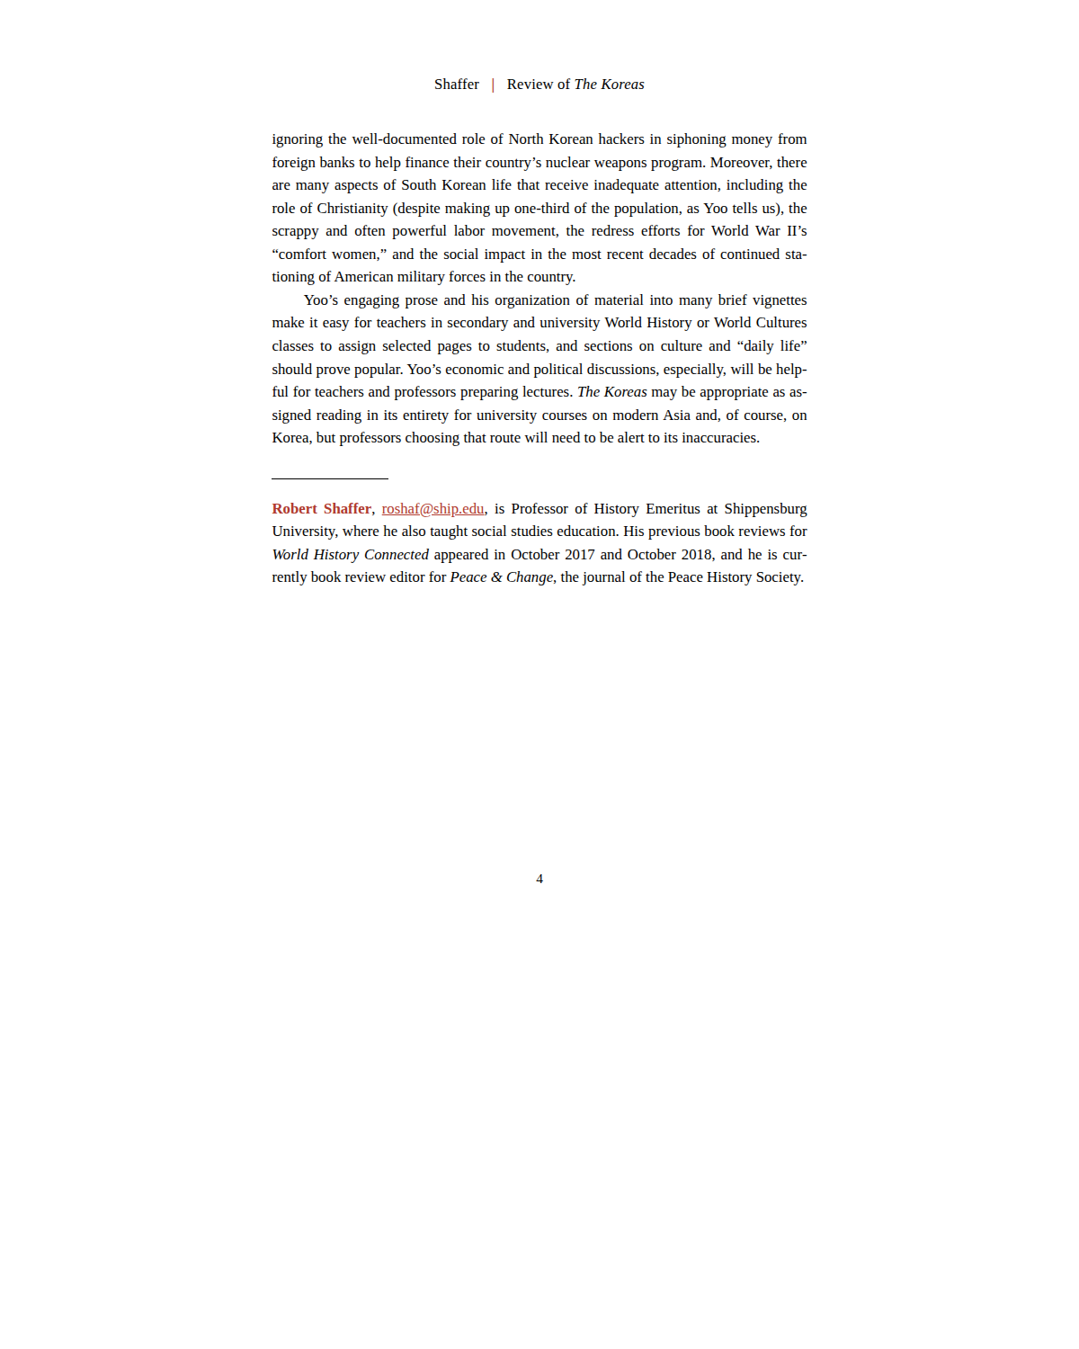Shaffer | Review of The Koreas
ignoring the well-documented role of North Korean hackers in siphoning money from foreign banks to help finance their country’s nuclear weapons program. Moreover, there are many aspects of South Korean life that receive inadequate attention, including the role of Christianity (despite making up one-third of the population, as Yoo tells us), the scrappy and often powerful labor movement, the redress efforts for World War II’s “comfort women,” and the social impact in the most recent decades of continued stationing of American military forces in the country.
Yoo’s engaging prose and his organization of material into many brief vignettes make it easy for teachers in secondary and university World History or World Cultures classes to assign selected pages to students, and sections on culture and “daily life” should prove popular. Yoo’s economic and political discussions, especially, will be helpful for teachers and professors preparing lectures. The Koreas may be appropriate as assigned reading in its entirety for university courses on modern Asia and, of course, on Korea, but professors choosing that route will need to be alert to its inaccuracies.
Robert Shaffer, roshaf@ship.edu, is Professor of History Emeritus at Shippensburg University, where he also taught social studies education. His previous book reviews for World History Connected appeared in October 2017 and October 2018, and he is currently book review editor for Peace & Change, the journal of the Peace History Society.
4